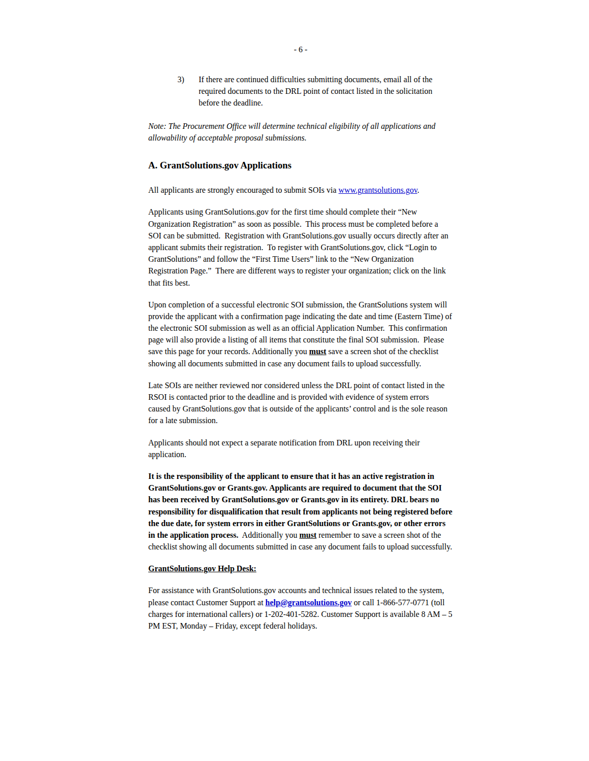- 6 -
3) If there are continued difficulties submitting documents, email all of the required documents to the DRL point of contact listed in the solicitation before the deadline.
Note: The Procurement Office will determine technical eligibility of all applications and allowability of acceptable proposal submissions.
A. GrantSolutions.gov Applications
All applicants are strongly encouraged to submit SOIs via www.grantsolutions.gov.
Applicants using GrantSolutions.gov for the first time should complete their “New Organization Registration” as soon as possible. This process must be completed before a SOI can be submitted. Registration with GrantSolutions.gov usually occurs directly after an applicant submits their registration. To register with GrantSolutions.gov, click “Login to GrantSolutions” and follow the “First Time Users” link to the “New Organization Registration Page.” There are different ways to register your organization; click on the link that fits best.
Upon completion of a successful electronic SOI submission, the GrantSolutions system will provide the applicant with a confirmation page indicating the date and time (Eastern Time) of the electronic SOI submission as well as an official Application Number. This confirmation page will also provide a listing of all items that constitute the final SOI submission. Please save this page for your records. Additionally you must save a screen shot of the checklist showing all documents submitted in case any document fails to upload successfully.
Late SOIs are neither reviewed nor considered unless the DRL point of contact listed in the RSOI is contacted prior to the deadline and is provided with evidence of system errors caused by GrantSolutions.gov that is outside of the applicants’ control and is the sole reason for a late submission.
Applicants should not expect a separate notification from DRL upon receiving their application.
It is the responsibility of the applicant to ensure that it has an active registration in GrantSolutions.gov or Grants.gov. Applicants are required to document that the SOI has been received by GrantSolutions.gov or Grants.gov in its entirety. DRL bears no responsibility for disqualification that result from applicants not being registered before the due date, for system errors in either GrantSolutions or Grants.gov, or other errors in the application process. Additionally you must remember to save a screen shot of the checklist showing all documents submitted in case any document fails to upload successfully.
GrantSolutions.gov Help Desk:
For assistance with GrantSolutions.gov accounts and technical issues related to the system, please contact Customer Support at help@grantsolutions.gov or call 1-866-577-0771 (toll charges for international callers) or 1-202-401-5282. Customer Support is available 8 AM – 5 PM EST, Monday – Friday, except federal holidays.